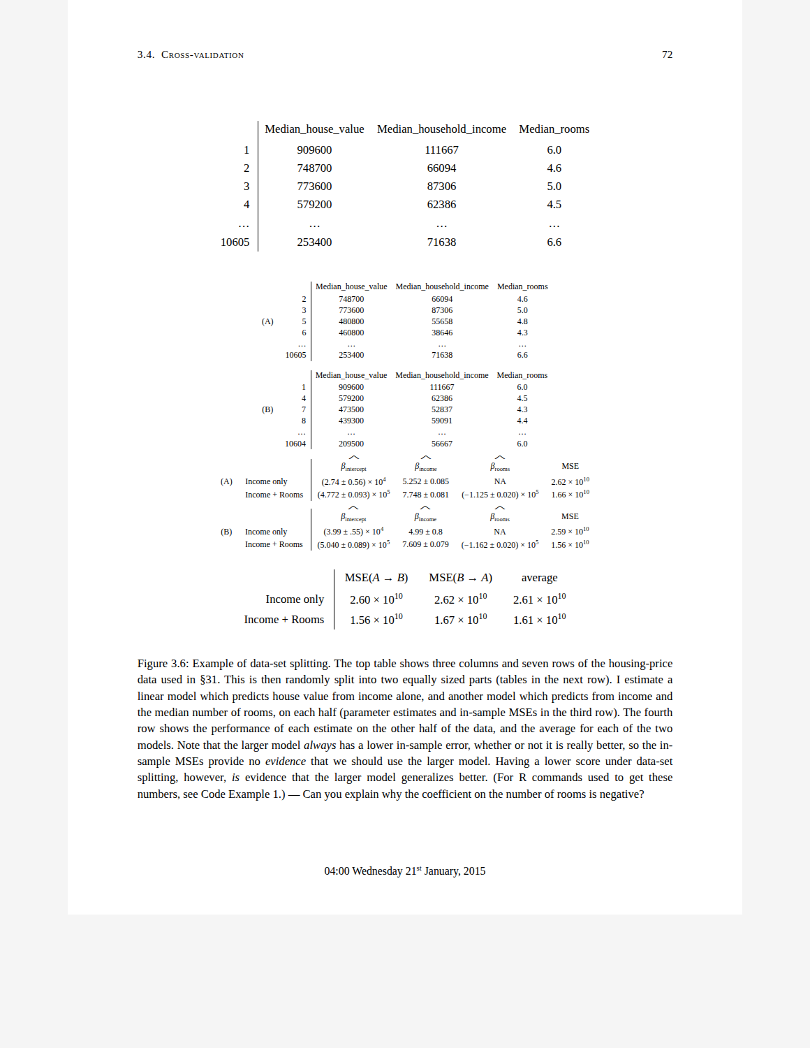3.4. Cross-validation 72
| | Median_house_value | Median_household_income | Median_rooms |
| --- | --- | --- | --- |
| 1 | 909600 | 111667 | 6.0 |
| 2 | 748700 | 66094 | 4.6 |
| 3 | 773600 | 87306 | 5.0 |
| 4 | 579200 | 62386 | 4.5 |
| … | … | … | … |
| 10605 | 253400 | 71638 | 6.6 |
| | | Median_house_value | Median_household_income | Median_rooms |
| --- | --- | --- | --- | --- |
| | 2 | 748700 | 66094 | 4.6 |
| | 3 | 773600 | 87306 | 5.0 |
| (A) | 5 | 480800 | 55658 | 4.8 |
| | 6 | 460800 | 38646 | 4.3 |
| | … | … | … | … |
| | 10605 | 253400 | 71638 | 6.6 |
| | | Median_house_value | Median_household_income | Median_rooms |
| --- | --- | --- | --- | --- |
| | 1 | 909600 | 111667 | 6.0 |
| | 4 | 579200 | 62386 | 4.5 |
| (B) | 7 | 473500 | 52837 | 4.3 |
| | 8 | 439300 | 59091 | 4.4 |
| | … | … | … | … |
| | 10604 | 209500 | 56667 | 6.0 |
| | | β intercept | β income | β rooms | MSE |
| --- | --- | --- | --- | --- | --- |
| (A) | Income only | (2.74 ± 0.56) × 10 4 | 5.252 ± 0.085 | NA | 2.62 × 10 10 |
| | Income + Rooms | (4.772 ± 0.093) × 10 5 | 7.748 ± 0.081 | (−1.125 ± 0.020) × 10 5 | 1.66 × 10 10 |
| | | β intercept | β income | β rooms | MSE |
| --- | --- | --- | --- | --- | --- |
| (B) | Income only | (3.99 ± .55) × 10 4 | 4.99 ± 0.8 | NA | 2.59 × 10 10 |
| | Income + Rooms | (5.040 ± 0.089) × 10 5 | 7.609 ± 0.079 | (−1.162 ± 0.020) × 10 5 | 1.56 × 10 10 |
| | MSE( A → B ) | MSE( B → A ) | average |
| --- | --- | --- | --- |
| Income only | 2.60 × 10 10 | 2.62 × 10 10 | 2.61 × 10 10 |
| Income + Rooms | 1.56 × 10 10 | 1.67 × 10 10 | 1.61 × 10 10 |
Figure 3.6: Example of data-set splitting. The top table shows three columns and seven rows of the housing-price data used in §31. This is then randomly split into two equally sized parts (tables in the next row). I estimate a linear model which predicts house value from income alone, and another model which predicts from income and the median number of rooms, on each half (parameter estimates and in-sample MSEs in the third row). The fourth row shows the performance of each estimate on the other half of the data, and the average for each of the two models. Note that the larger model always has a lower in-sample error, whether or not it is really better, so the in-sample MSEs provide no evidence that we should use the larger model. Having a lower score under data-set splitting, however, is evidence that the larger model generalizes better. (For R commands used to get these numbers, see Code Example 1.) — Can you explain why the coefficient on the number of rooms is negative?
04:00 Wednesday 21st January, 2015